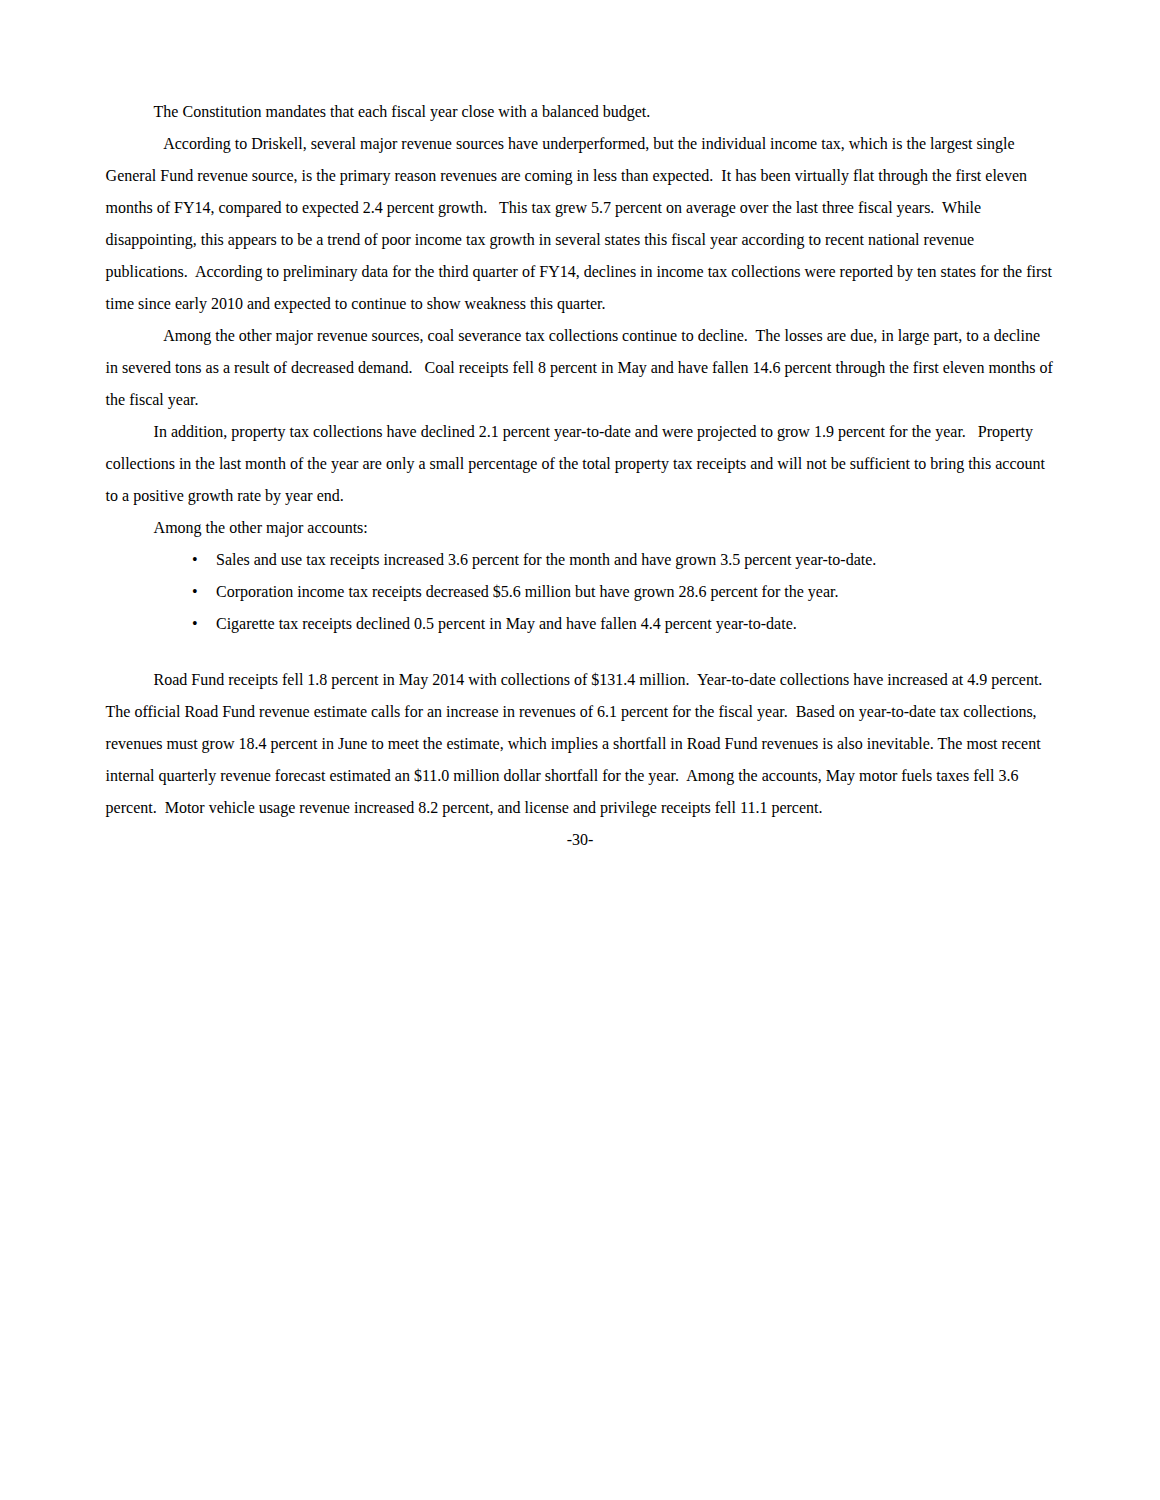The Constitution mandates that each fiscal year close with a balanced budget.
According to Driskell, several major revenue sources have underperformed, but the individual income tax, which is the largest single General Fund revenue source, is the primary reason revenues are coming in less than expected. It has been virtually flat through the first eleven months of FY14, compared to expected 2.4 percent growth. This tax grew 5.7 percent on average over the last three fiscal years. While disappointing, this appears to be a trend of poor income tax growth in several states this fiscal year according to recent national revenue publications. According to preliminary data for the third quarter of FY14, declines in income tax collections were reported by ten states for the first time since early 2010 and expected to continue to show weakness this quarter.
Among the other major revenue sources, coal severance tax collections continue to decline. The losses are due, in large part, to a decline in severed tons as a result of decreased demand. Coal receipts fell 8 percent in May and have fallen 14.6 percent through the first eleven months of the fiscal year.
In addition, property tax collections have declined 2.1 percent year-to-date and were projected to grow 1.9 percent for the year. Property collections in the last month of the year are only a small percentage of the total property tax receipts and will not be sufficient to bring this account to a positive growth rate by year end.
Among the other major accounts:
Sales and use tax receipts increased 3.6 percent for the month and have grown 3.5 percent year-to-date.
Corporation income tax receipts decreased $5.6 million but have grown 28.6 percent for the year.
Cigarette tax receipts declined 0.5 percent in May and have fallen 4.4 percent year-to-date.
Road Fund receipts fell 1.8 percent in May 2014 with collections of $131.4 million. Year-to-date collections have increased at 4.9 percent. The official Road Fund revenue estimate calls for an increase in revenues of 6.1 percent for the fiscal year. Based on year-to-date tax collections, revenues must grow 18.4 percent in June to meet the estimate, which implies a shortfall in Road Fund revenues is also inevitable. The most recent internal quarterly revenue forecast estimated an $11.0 million dollar shortfall for the year. Among the accounts, May motor fuels taxes fell 3.6 percent. Motor vehicle usage revenue increased 8.2 percent, and license and privilege receipts fell 11.1 percent.
-30-